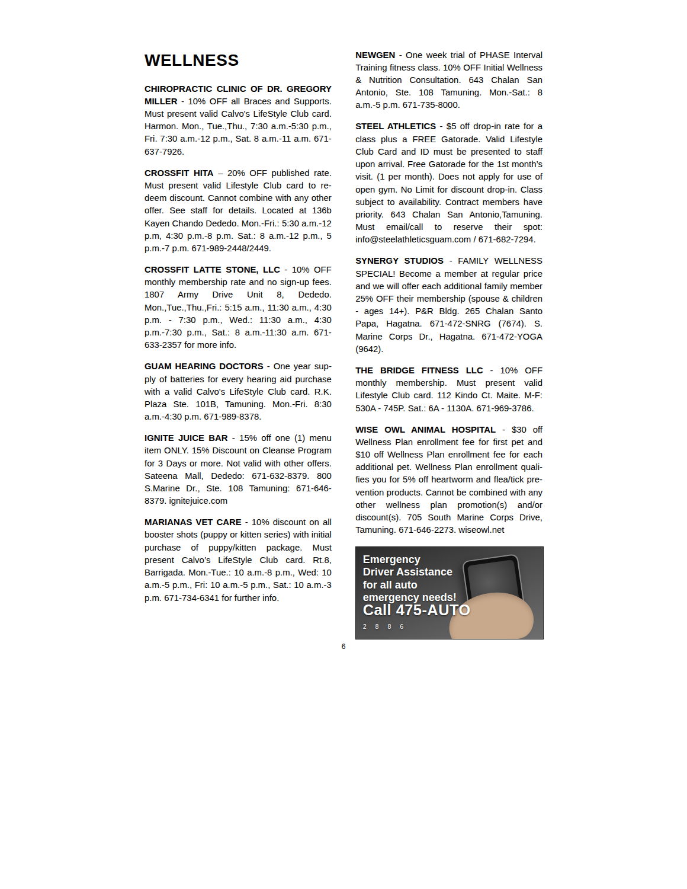WELLNESS
CHIROPRACTIC CLINIC OF DR. GREGORY MILLER - 10% OFF all Braces and Supports. Must present valid Calvo's LifeStyle Club card. Harmon. Mon., Tue.,Thu., 7:30 a.m.-5:30 p.m., Fri. 7:30 a.m.-12 p.m., Sat. 8 a.m.-11 a.m. 671-637-7926.
CROSSFIT HITA – 20% OFF published rate. Must present valid Lifestyle Club card to redeem discount. Cannot combine with any other offer. See staff for details. Located at 136b Kayen Chando Dededo. Mon.-Fri.: 5:30 a.m.-12 p.m, 4:30 p.m.-8 p.m. Sat.: 8 a.m.-12 p.m., 5 p.m.-7 p.m. 671-989-2448/2449.
CROSSFIT LATTE STONE, LLC - 10% OFF monthly membership rate and no sign-up fees. 1807 Army Drive Unit 8, Dededo. Mon.,Tue.,Thu.,Fri.: 5:15 a.m., 11:30 a.m., 4:30 p.m. - 7:30 p.m., Wed.: 11:30 a.m., 4:30 p.m.-7:30 p.m., Sat.: 8 a.m.-11:30 a.m. 671-633-2357 for more info.
GUAM HEARING DOCTORS - One year supply of batteries for every hearing aid purchase with a valid Calvo's LifeStyle Club card. R.K. Plaza Ste. 101B, Tamuning. Mon.-Fri. 8:30 a.m.-4:30 p.m. 671-989-8378.
IGNITE JUICE BAR - 15% off one (1) menu item ONLY. 15% Discount on Cleanse Program for 3 Days or more. Not valid with other offers. Sateena Mall, Dededo: 671-632-8379. 800 S.Marine Dr., Ste. 108 Tamuning: 671-646-8379. ignitejuice.com
MARIANAS VET CARE - 10% discount on all booster shots (puppy or kitten series) with initial purchase of puppy/kitten package. Must present Calvo’s LifeStyle Club card. Rt.8, Barrigada. Mon.-Tue.: 10 a.m.-8 p.m., Wed: 10 a.m.-5 p.m., Fri: 10 a.m.-5 p.m., Sat.: 10 a.m.-3 p.m. 671-734-6341 for further info.
NEWGEN - One week trial of PHASE Interval Training fitness class. 10% OFF Initial Wellness & Nutrition Consultation. 643 Chalan San Antonio, Ste. 108 Tamuning. Mon.-Sat.: 8 a.m.-5 p.m. 671-735-8000.
STEEL ATHLETICS - $5 off drop-in rate for a class plus a FREE Gatorade. Valid Lifestyle Club Card and ID must be presented to staff upon arrival. Free Gatorade for the 1st month’s visit. (1 per month). Does not apply for use of open gym. No Limit for discount drop-in. Class subject to availability. Contract members have priority. 643 Chalan San Antonio,Tamuning. Must email/call to reserve their spot: info@steelathleticsguam.com / 671-682-7294.
SYNERGY STUDIOS - FAMILY WELLNESS SPECIAL! Become a member at regular price and we will offer each additional family member 25% OFF their membership (spouse & children - ages 14+). P&R Bldg. 265 Chalan Santo Papa, Hagatna. 671-472-SNRG (7674). S. Marine Corps Dr., Hagatna. 671-472-YOGA (9642).
THE BRIDGE FITNESS LLC - 10% OFF monthly membership. Must present valid Lifestyle Club card. 112 Kindo Ct. Maite. M-F: 530A - 745P. Sat.: 6A - 1130A. 671-969-3786.
WISE OWL ANIMAL HOSPITAL - $30 off Wellness Plan enrollment fee for first pet and $10 off Wellness Plan enrollment fee for each additional pet. Wellness Plan enrollment qualifies you for 5% off heartworm and flea/tick prevention products. Cannot be combined with any other wellness plan promotion(s) and/or discount(s). 705 South Marine Corps Drive, Tamuning. 671-646-2273. wiseowl.net
Emergency
Driver Assistance
for all auto
emergency needs!
Call 475-AUTO2 8 8 6
6